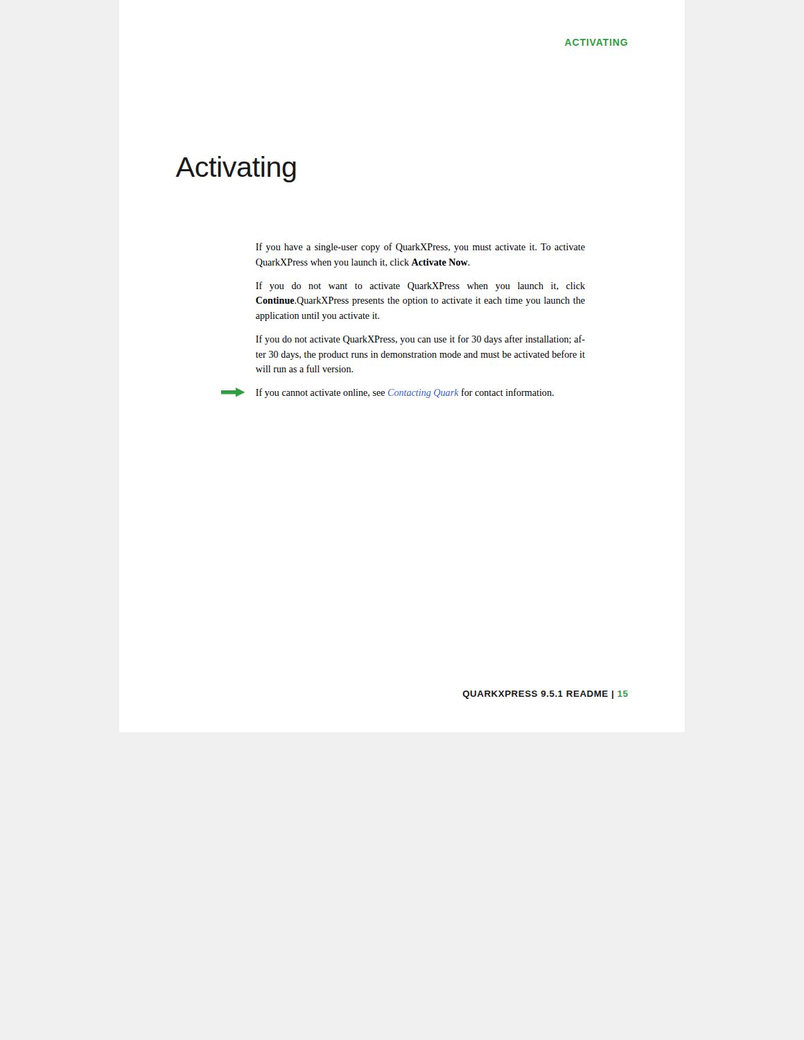ACTIVATING
Activating
If you have a single-user copy of QuarkXPress, you must activate it. To activate QuarkXPress when you launch it, click Activate Now.
If you do not want to activate QuarkXPress when you launch it, click Continue.QuarkXPress presents the option to activate it each time you launch the application until you activate it.
If you do not activate QuarkXPress, you can use it for 30 days after installation; after 30 days, the product runs in demonstration mode and must be activated before it will run as a full version.
If you cannot activate online, see Contacting Quark for contact information.
QUARKXPRESS 9.5.1 README | 15